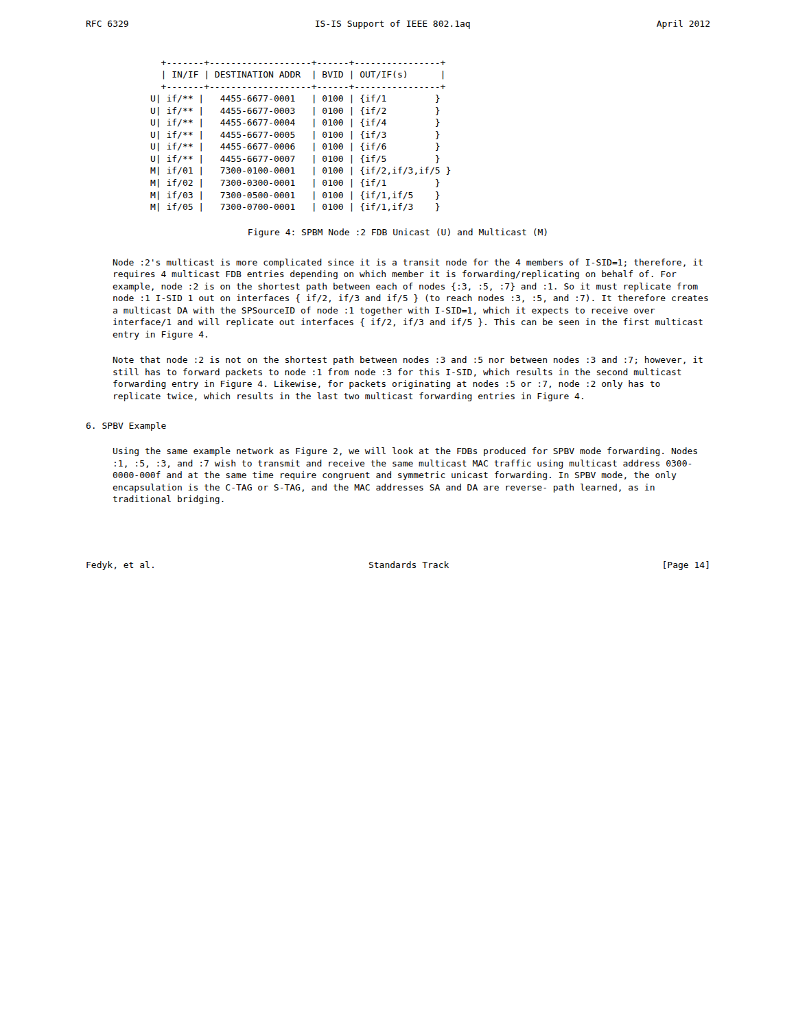RFC 6329 IS-IS Support of IEEE 802.1aq April 2012
              +-------+-------------------+------+----------------+
              | IN/IF | DESTINATION ADDR  | BVID | OUT/IF(s)      |
              +-------+-------------------+------+----------------+
            U| if/** |   4455-6677-0001   | 0100 | {if/1         }
            U| if/** |   4455-6677-0003   | 0100 | {if/2         }
            U| if/** |   4455-6677-0004   | 0100 | {if/4         }
            U| if/** |   4455-6677-0005   | 0100 | {if/3         }
            U| if/** |   4455-6677-0006   | 0100 | {if/6         }
            U| if/** |   4455-6677-0007   | 0100 | {if/5         }
            M| if/01 |   7300-0100-0001   | 0100 | {if/2,if/3,if/5 }
            M| if/02 |   7300-0300-0001   | 0100 | {if/1         }
            M| if/03 |   7300-0500-0001   | 0100 | {if/1,if/5    }
            M| if/05 |   7300-0700-0001   | 0100 | {if/1,if/3    }
Figure 4: SPBM Node :2 FDB Unicast (U) and Multicast (M)
Node :2's multicast is more complicated since it is a transit node for the 4 members of I-SID=1; therefore, it requires 4 multicast FDB entries depending on which member it is forwarding/replicating on behalf of. For example, node :2 is on the shortest path between each of nodes {:3, :5, :7} and :1. So it must replicate from node :1 I-SID 1 out on interfaces { if/2, if/3 and if/5 } (to reach nodes :3, :5, and :7). It therefore creates a multicast DA with the SPSourceID of node :1 together with I-SID=1, which it expects to receive over interface/1 and will replicate out interfaces { if/2, if/3 and if/5 }. This can be seen in the first multicast entry in Figure 4.
Note that node :2 is not on the shortest path between nodes :3 and :5 nor between nodes :3 and :7; however, it still has to forward packets to node :1 from node :3 for this I-SID, which results in the second multicast forwarding entry in Figure 4. Likewise, for packets originating at nodes :5 or :7, node :2 only has to replicate twice, which results in the last two multicast forwarding entries in Figure 4.
6. SPBV Example
Using the same example network as Figure 2, we will look at the FDBs produced for SPBV mode forwarding. Nodes :1, :5, :3, and :7 wish to transmit and receive the same multicast MAC traffic using multicast address 0300-0000-000f and at the same time require congruent and symmetric unicast forwarding. In SPBV mode, the only encapsulation is the C-TAG or S-TAG, and the MAC addresses SA and DA are reverse- path learned, as in traditional bridging.
Fedyk, et al. Standards Track [Page 14]